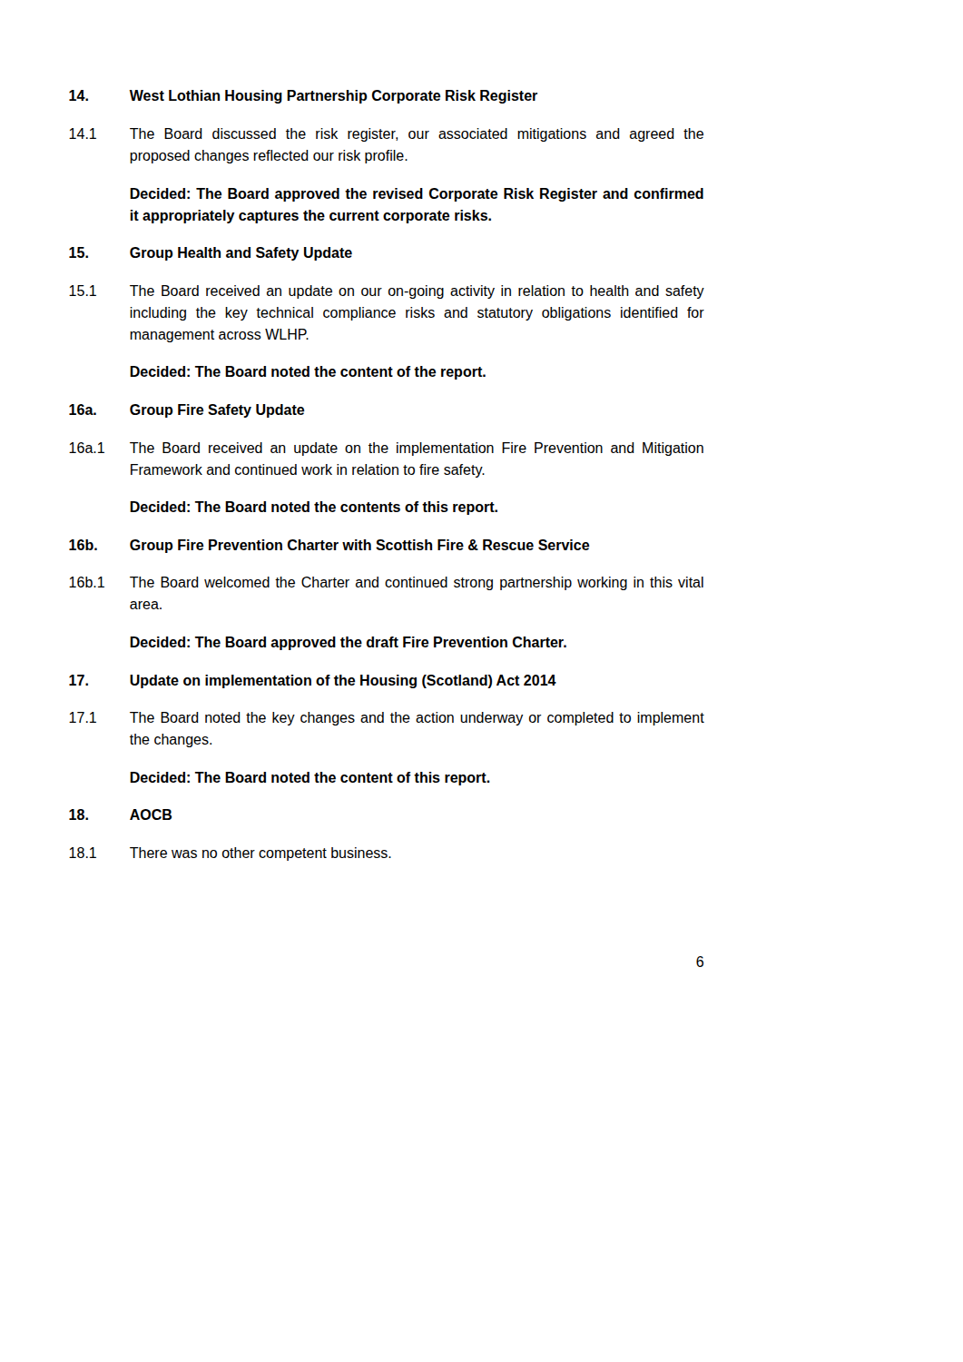14.
West Lothian Housing Partnership Corporate Risk Register
14.1
The Board discussed the risk register, our associated mitigations and agreed the proposed changes reflected our risk profile.
Decided: The Board approved the revised Corporate Risk Register and confirmed it appropriately captures the current corporate risks.
15.
Group Health and Safety Update
15.1
The Board received an update on our on-going activity in relation to health and safety including the key technical compliance risks and statutory obligations identified for management across WLHP.
Decided: The Board noted the content of the report.
16a.
Group Fire Safety Update
16a.1
The Board received an update on the implementation Fire Prevention and Mitigation Framework and continued work in relation to fire safety.
Decided: The Board noted the contents of this report.
16b.
Group Fire Prevention Charter with Scottish Fire & Rescue Service
16b.1
The Board welcomed the Charter and continued strong partnership working in this vital area.
Decided: The Board approved the draft Fire Prevention Charter.
17.
Update on implementation of the Housing (Scotland) Act 2014
17.1
The Board noted the key changes and the action underway or completed to implement the changes.
Decided: The Board noted the content of this report.
18.
AOCB
18.1
There was no other competent business.
6